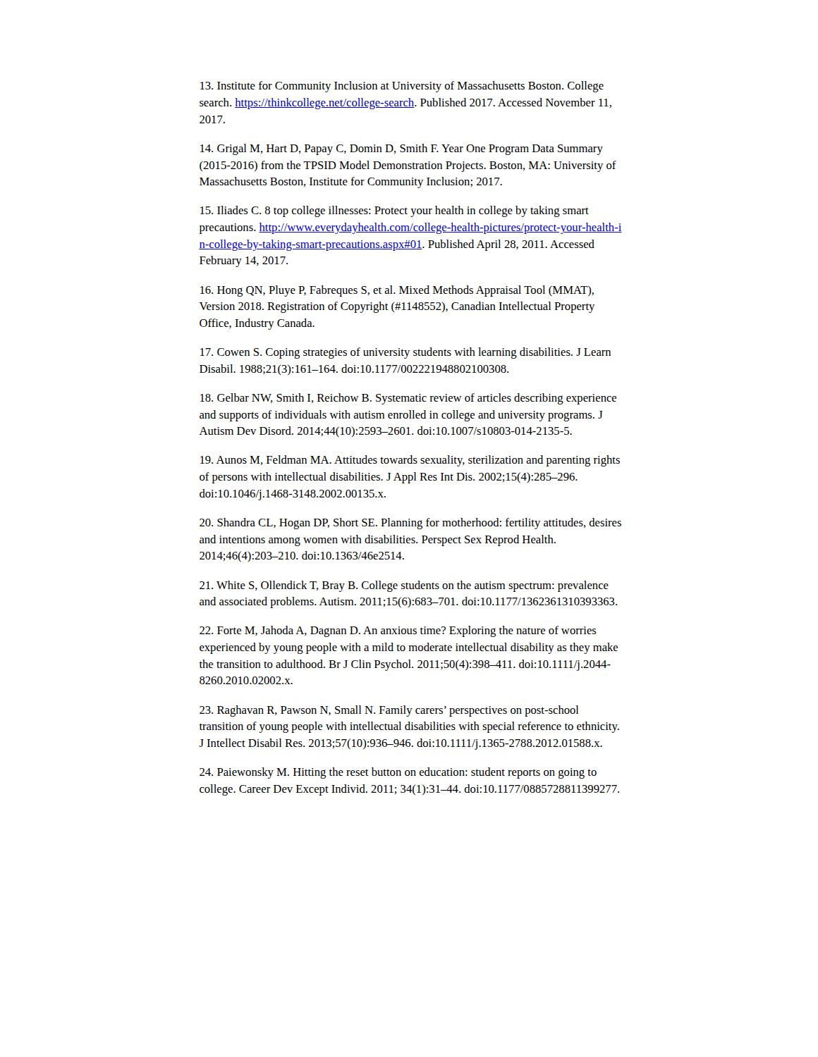13. Institute for Community Inclusion at University of Massachusetts Boston. College search. https://thinkcollege.net/college-search. Published 2017. Accessed November 11, 2017.
14. Grigal M, Hart D, Papay C, Domin D, Smith F. Year One Program Data Summary (2015-2016) from the TPSID Model Demonstration Projects. Boston, MA: University of Massachusetts Boston, Institute for Community Inclusion; 2017.
15. Iliades C. 8 top college illnesses: Protect your health in college by taking smart precautions. http://www.everydayhealth.com/college-health-pictures/protect-your-health-in-college-by-taking-smart-precautions.aspx#01. Published April 28, 2011. Accessed February 14, 2017.
16. Hong QN, Pluye P, Fabreques S, et al. Mixed Methods Appraisal Tool (MMAT), Version 2018. Registration of Copyright (#1148552), Canadian Intellectual Property Office, Industry Canada.
17. Cowen S. Coping strategies of university students with learning disabilities. J Learn Disabil. 1988;21(3):161–164. doi:10.1177/002221948802100308.
18. Gelbar NW, Smith I, Reichow B. Systematic review of articles describing experience and supports of individuals with autism enrolled in college and university programs. J Autism Dev Disord. 2014;44(10):2593–2601. doi:10.1007/s10803-014-2135-5.
19. Aunos M, Feldman MA. Attitudes towards sexuality, sterilization and parenting rights of persons with intellectual disabilities. J Appl Res Int Dis. 2002;15(4):285–296. doi:10.1046/j.1468-3148.2002.00135.x.
20. Shandra CL, Hogan DP, Short SE. Planning for motherhood: fertility attitudes, desires and intentions among women with disabilities. Perspect Sex Reprod Health. 2014;46(4):203–210. doi:10.1363/46e2514.
21. White S, Ollendick T, Bray B. College students on the autism spectrum: prevalence and associated problems. Autism. 2011;15(6):683–701. doi:10.1177/1362361310393363.
22. Forte M, Jahoda A, Dagnan D. An anxious time? Exploring the nature of worries experienced by young people with a mild to moderate intellectual disability as they make the transition to adulthood. Br J Clin Psychol. 2011;50(4):398–411. doi:10.1111/j.2044-8260.2010.02002.x.
23. Raghavan R, Pawson N, Small N. Family carers’ perspectives on post-school transition of young people with intellectual disabilities with special reference to ethnicity. J Intellect Disabil Res. 2013;57(10):936–946. doi:10.1111/j.1365-2788.2012.01588.x.
24. Paiewonsky M. Hitting the reset button on education: student reports on going to college. Career Dev Except Individ. 2011; 34(1):31–44. doi:10.1177/0885728811399277.